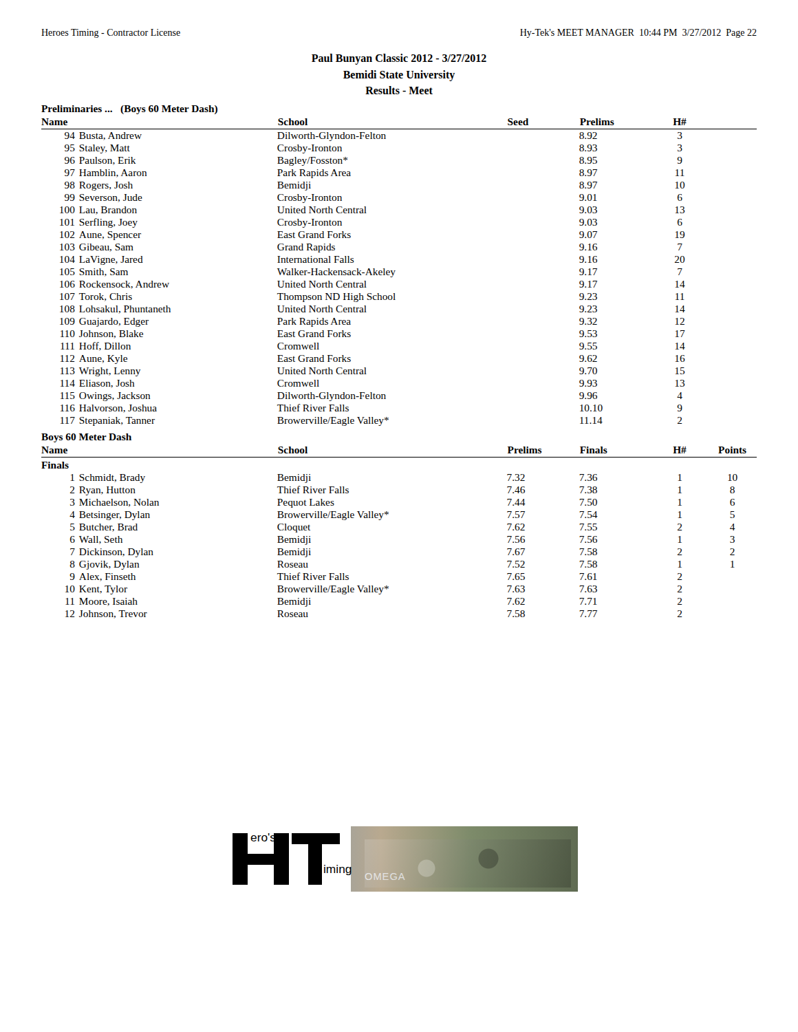Heroes Timing - Contractor License Hy-Tek's MEET MANAGER 10:44 PM 3/27/2012 Page 22
Paul Bunyan Classic 2012 - 3/27/2012
Bemidi State University
Results - Meet
Preliminaries ... (Boys 60 Meter Dash)
| Name | | School | Seed | Prelims | H# | |
| --- | --- | --- | --- | --- | --- | --- |
| 94 | Busta, Andrew | Dilworth-Glyndon-Felton | | 8.92 | 3 | |
| 95 | Staley, Matt | Crosby-Ironton | | 8.93 | 3 | |
| 96 | Paulson, Erik | Bagley/Fosston* | | 8.95 | 9 | |
| 97 | Hamblin, Aaron | Park Rapids Area | | 8.97 | 11 | |
| 98 | Rogers, Josh | Bemidji | | 8.97 | 10 | |
| 99 | Severson, Jude | Crosby-Ironton | | 9.01 | 6 | |
| 100 | Lau, Brandon | United North Central | | 9.03 | 13 | |
| 101 | Serfling, Joey | Crosby-Ironton | | 9.03 | 6 | |
| 102 | Aune, Spencer | East Grand Forks | | 9.07 | 19 | |
| 103 | Gibeau, Sam | Grand Rapids | | 9.16 | 7 | |
| 104 | LaVigne, Jared | International Falls | | 9.16 | 20 | |
| 105 | Smith, Sam | Walker-Hackensack-Akeley | | 9.17 | 7 | |
| 106 | Rockensock, Andrew | United North Central | | 9.17 | 14 | |
| 107 | Torok, Chris | Thompson ND High School | | 9.23 | 11 | |
| 108 | Lohsakul, Phuntaneth | United North Central | | 9.23 | 14 | |
| 109 | Guajardo, Edger | Park Rapids Area | | 9.32 | 12 | |
| 110 | Johnson, Blake | East Grand Forks | | 9.53 | 17 | |
| 111 | Hoff, Dillon | Cromwell | | 9.55 | 14 | |
| 112 | Aune, Kyle | East Grand Forks | | 9.62 | 16 | |
| 113 | Wright, Lenny | United North Central | | 9.70 | 15 | |
| 114 | Eliason, Josh | Cromwell | | 9.93 | 13 | |
| 115 | Owings, Jackson | Dilworth-Glyndon-Felton | | 9.96 | 4 | |
| 116 | Halvorson, Joshua | Thief River Falls | | 10.10 | 9 | |
| 117 | Stepaniak, Tanner | Browerville/Eagle Valley* | | 11.14 | 2 | |
Boys 60 Meter Dash
| Name | | School | Prelims | Finals | H# | Points |
| --- | --- | --- | --- | --- | --- | --- |
| Finals |
| 1 | Schmidt, Brady | Bemidji | 7.32 | 7.36 | 1 | 10 |
| 2 | Ryan, Hutton | Thief River Falls | 7.46 | 7.38 | 1 | 8 |
| 3 | Michaelson, Nolan | Pequot Lakes | 7.44 | 7.50 | 1 | 6 |
| 4 | Betsinger, Dylan | Browerville/Eagle Valley* | 7.57 | 7.54 | 1 | 5 |
| 5 | Butcher, Brad | Cloquet | 7.62 | 7.55 | 2 | 4 |
| 6 | Wall, Seth | Bemidji | 7.56 | 7.56 | 1 | 3 |
| 7 | Dickinson, Dylan | Bemidji | 7.67 | 7.58 | 2 | 2 |
| 8 | Gjovik, Dylan | Roseau | 7.52 | 7.58 | 1 | 1 |
| 9 | Alex, Finseth | Thief River Falls | 7.65 | 7.61 | 2 | |
| 10 | Kent, Tylor | Browerville/Eagle Valley* | 7.63 | 7.63 | 2 | |
| 11 | Moore, Isaiah | Bemidji | 7.62 | 7.71 | 2 | |
| 12 | Johnson, Trevor | Roseau | 7.58 | 7.77 | 2 | |
ero's
iming
OMEGA